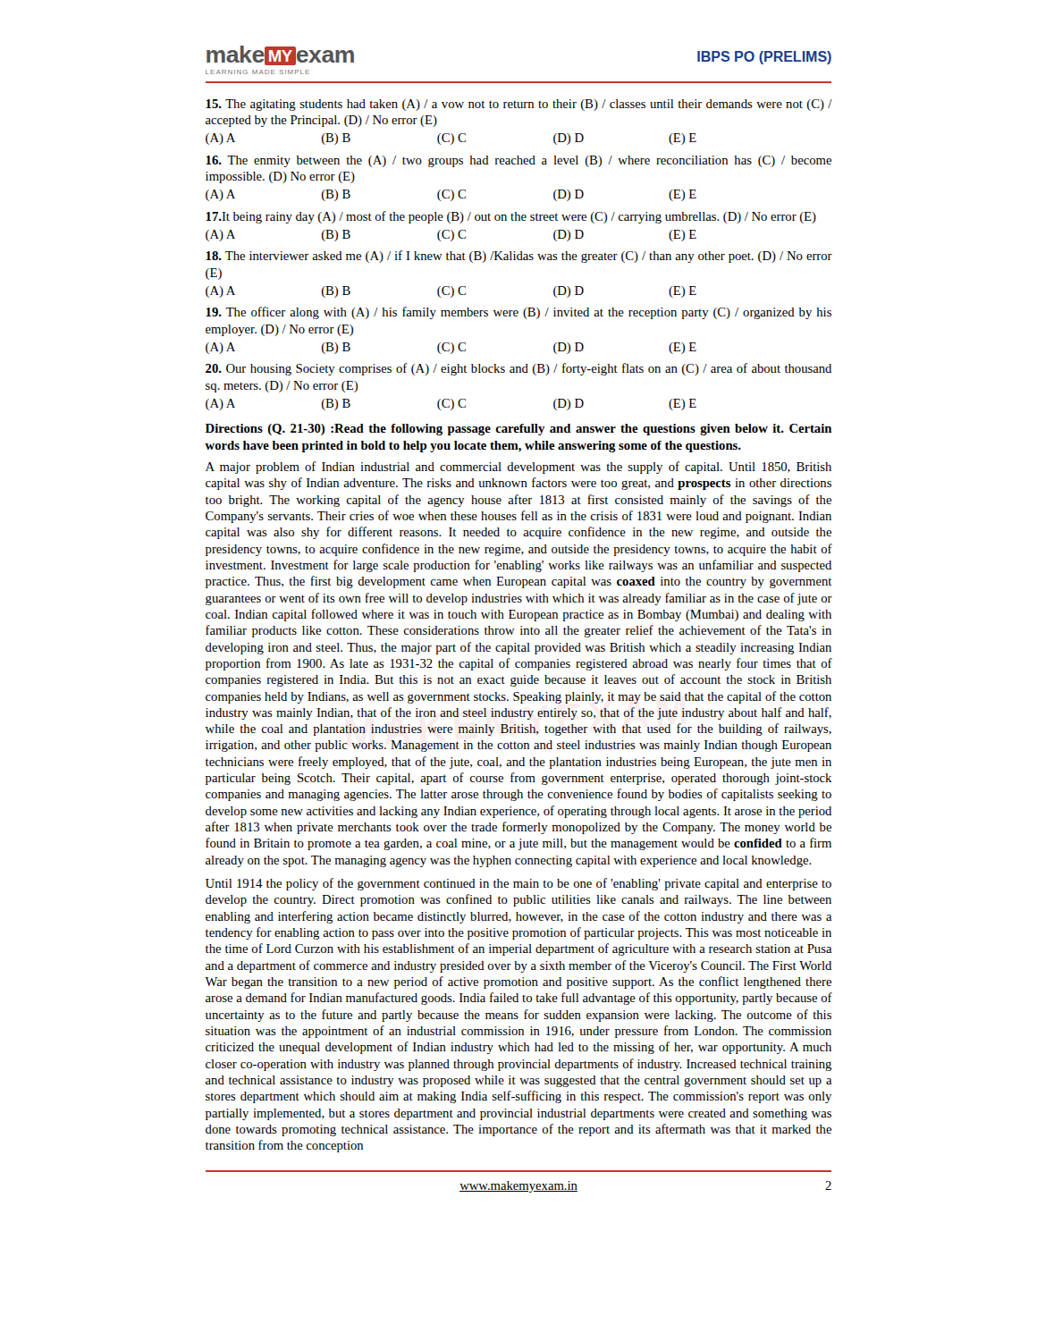make MY exam LEARNING MADE SIMPLE
IBPS PO (PRELIMS)
15. The agitating students had taken (A) / a vow not to return to their (B) / classes until their demands were not (C) / accepted by the Principal. (D) / No error (E)
(A) A(B) B(C) C(D) D(E) E
16. The enmity between the (A) / two groups had reached a level (B) / where reconciliation has (C) / become impossible. (D) No error (E)
(A) A(B) B(C) C(D) D(E) E
17. It being rainy day (A) / most of the people (B) / out on the street were (C) / carrying umbrellas. (D) / No error (E)
(A) A(B) B(C) C(D) D(E) E
18. The interviewer asked me (A) / if I knew that (B) /Kalidas was the greater (C) / than any other poet. (D) / No error (E)
(A) A(B) B(C) C(D) D(E) E
19. The officer along with (A) / his family members were (B) / invited at the reception party (C) / organized by his employer. (D) / No error (E)
(A) A(B) B(C) C(D) D(E) E
20. Our housing Society comprises of (A) / eight blocks and (B) / forty-eight flats on an (C) / area of about thousand sq. meters. (D) / No error (E)
(A) A(B) B(C) C(D) D(E) E
Directions (Q. 21-30) :Read the following passage carefully and answer the questions given below it. Certain words have been printed in bold to help you locate them, while answering some of the questions.
MAKEMYEXAM
A major problem of Indian industrial and commercial development was the supply of capital. Until 1850, British capital was shy of Indian adventure. The risks and unknown factors were too great, and prospects in other directions too bright. The working capital of the agency house after 1813 at first consisted mainly of the savings of the Company's servants. Their cries of woe when these houses fell as in the crisis of 1831 were loud and poignant. Indian capital was also shy for different reasons. It needed to acquire confidence in the new regime, and outside the presidency towns, to acquire confidence in the new regime, and outside the presidency towns, to acquire the habit of investment. Investment for large scale production for 'enabling' works like railways was an unfamiliar and suspected practice. Thus, the first big development came when European capital was coaxed into the country by government guarantees or went of its own free will to develop industries with which it was already familiar as in the case of jute or coal. Indian capital followed where it was in touch with European practice as in Bombay (Mumbai) and dealing with familiar products like cotton. These considerations throw into all the greater relief the achievement of the Tata's in developing iron and steel. Thus, the major part of the capital provided was British which a steadily increasing Indian proportion from 1900. As late as 1931-32 the capital of companies registered abroad was nearly four times that of companies registered in India. But this is not an exact guide because it leaves out of account the stock in British companies held by Indians, as well as government stocks. Speaking plainly, it may be said that the capital of the cotton industry was mainly Indian, that of the iron and steel industry entirely so, that of the jute industry about half and half, while the coal and plantation industries were mainly British, together with that used for the building of railways, irrigation, and other public works. Management in the cotton and steel industries was mainly Indian though European technicians were freely employed, that of the jute, coal, and the plantation industries being European, the jute men in particular being Scotch. Their capital, apart of course from government enterprise, operated thorough joint-stock companies and managing agencies. The latter arose through the convenience found by bodies of capitalists seeking to develop some new activities and lacking any Indian experience, of operating through local agents. It arose in the period after 1813 when private merchants took over the trade formerly monopolized by the Company. The money world be found in Britain to promote a tea garden, a coal mine, or a jute mill, but the management would be confided to a firm already on the spot. The managing agency was the hyphen connecting capital with experience and local knowledge.
Until 1914 the policy of the government continued in the main to be one of 'enabling' private capital and enterprise to develop the country. Direct promotion was confined to public utilities like canals and railways. The line between enabling and interfering action became distinctly blurred, however, in the case of the cotton industry and there was a tendency for enabling action to pass over into the positive promotion of particular projects. This was most noticeable in the time of Lord Curzon with his establishment of an imperial department of agriculture with a research station at Pusa and a department of commerce and industry presided over by a sixth member of the Viceroy's Council. The First World War began the transition to a new period of active promotion and positive support. As the conflict lengthened there arose a demand for Indian manufactured goods. India failed to take full advantage of this opportunity, partly because of uncertainty as to the future and partly because the means for sudden expansion were lacking. The outcome of this situation was the appointment of an industrial commission in 1916, under pressure from London. The commission criticized the unequal development of Indian industry which had led to the missing of her, war opportunity. A much closer co-operation with industry was planned through provincial departments of industry. Increased technical training and technical assistance to industry was proposed while it was suggested that the central government should set up a stores department which should aim at making India self-sufficing in this respect. The commission's report was only partially implemented, but a stores department and provincial industrial departments were created and something was done towards promoting technical assistance. The importance of the report and its aftermath was that it marked the transition from the conception
www.makemyexam.in 2